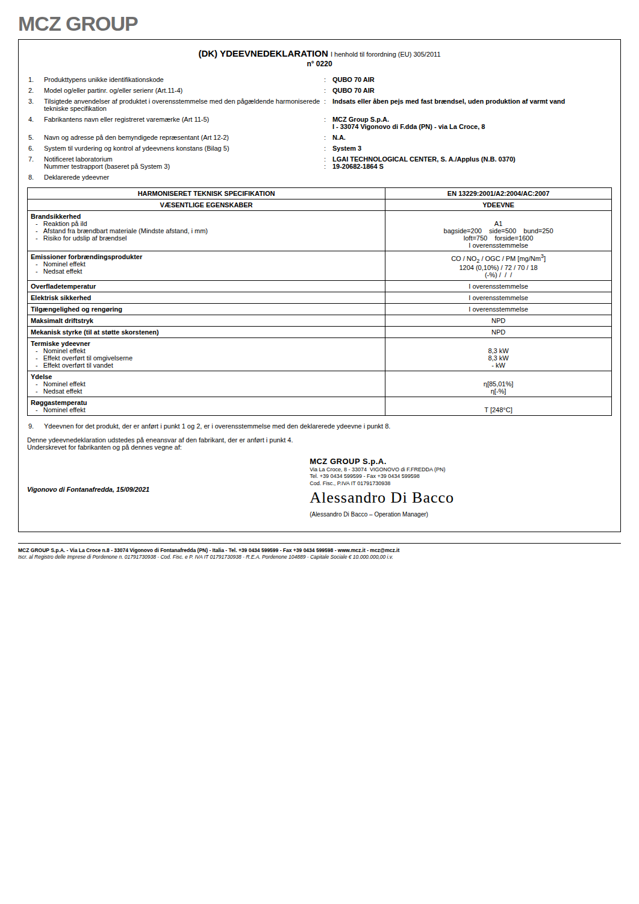MCZ GROUP
(DK) YDEEVNEDEKLARATION I henhold til forordning (EU) 305/2011
n° 0220
| 1. | Produkttypens unikke identifikationskode | : | QUBO 70 AIR |
| 2. | Model og/eller partinr. og/eller serienr (Art.11-4) | : | QUBO 70 AIR |
| 3. | Tilsigtede anvendelser af produktet i overensstemmelse med den pågældende harmoniserede tekniske specifikation | : | Indsats eller åben pejs med fast brændsel, uden produktion af varmt vand |
| 4. | Fabrikantens navn eller registreret varemærke (Art 11-5) | : | MCZ Group S.p.A. I - 33074 Vigonovo di F.dda (PN) - via La Croce, 8 |
| 5. | Navn og adresse på den bemyndigede repræsentant (Art 12-2) | : | N.A. |
| 6. | System til vurdering og kontrol af ydeevnens konstans (Bilag 5) | : | System 3 |
| 7. | Notificeret laboratorium Nummer testrapport (baseret på System 3) | : : | LGAI TECHNOLOGICAL CENTER, S. A./Applus (N.B. 0370) 19-20682-1864 S |
| 8. | Deklarerede ydeevner |
| HARMONISERET TEKNISK SPECIFIKATION | EN 13229:2001/A2:2004/AC:2007 |
| --- | --- |
| VÆSENTLIGE EGENSKABER | YDEEVNE |
| Brandsikkerhed Reaktion på ild Afstand fra brændbart materiale (Mindste afstand, i mm) Risiko for udslip af brændsel | A1 bagside=200 side=500 bund=250 loft=750 forside=1600 I overensstemmelse |
| Emissioner forbrændingsprodukter Nominel effekt Nedsat effekt | CO / NO 2 / OGC / PM [mg/Nm 3 ] 1204 (0,10%) / 72 / 70 / 18 (-%) / / / |
| Overfladetemperatur | I overensstemmelse |
| Elektrisk sikkerhed | I overensstemmelse |
| Tilgængelighed og rengøring | I overensstemmelse |
| Maksimalt driftstryk | NPD |
| Mekanisk styrke (til at støtte skorstenen) | NPD |
| Termiske ydeevner Nominel effekt Effekt overført til omgivelserne Effekt overført til vandet | 8,3 kW 8,3 kW - kW |
| Ydelse Nominel effekt Nedsat effekt | η[85,01%] η[-%] |
| Røggastemperatu Nominel effekt | T [248°C] |
| 9. | Ydeevnen for det produkt, der er anført i punkt 1 og 2, er i overensstemmelse med den deklarerede ydeevne i punkt 8. |
Denne ydeevnedeklaration udstedes på eneansvar af den fabrikant, der er anført i punkt 4.
Underskrevet for fabrikanten og på dennes vegne af:
Vigonovo di Fontanafredda, 15/09/2021
MCZ GROUP S.p.A.
Via La Croce, 8 - 33074 VIGONOVO di F.FREDDA (PN)
Tel. +39 0434 599599 - Fax +39 0434 599598
Cod. Fisc., P.IVA IT 01791730938
Alessandro Di Bacco
(Alessandro Di Bacco – Operation Manager)
MCZ GROUP S.p.A. - Via La Croce n.8 - 33074 Vigonovo di Fontanafredda (PN) - Italia - Tel. +39 0434 599599 - Fax +39 0434 599598 - www.mcz.it - mcz@mcz.it
Iscr. al Registro delle Imprese di Pordenone n. 01791730938 - Cod. Fisc. e P. IVA IT 01791730938 - R.E.A. Pordenone 104889 - Capitale Sociale € 10.000.000,00 i.v.